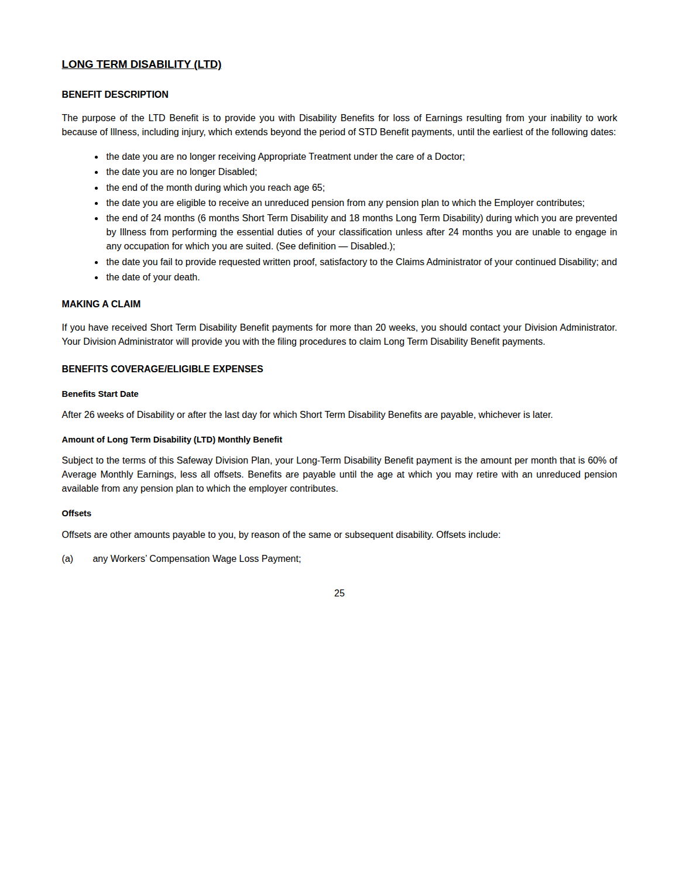LONG TERM DISABILITY (LTD)
BENEFIT DESCRIPTION
The purpose of the LTD Benefit is to provide you with Disability Benefits for loss of Earnings resulting from your inability to work because of Illness, including injury, which extends beyond the period of STD Benefit payments, until the earliest of the following dates:
the date you are no longer receiving Appropriate Treatment under the care of a Doctor;
the date you are no longer Disabled;
the end of the month during which you reach age 65;
the date you are eligible to receive an unreduced pension from any pension plan to which the Employer contributes;
the end of 24 months (6 months Short Term Disability and 18 months Long Term Disability) during which you are prevented by Illness from performing the essential duties of your classification unless after 24 months you are unable to engage in any occupation for which you are suited. (See definition — Disabled.);
the date you fail to provide requested written proof, satisfactory to the Claims Administrator of your continued Disability; and
the date of your death.
MAKING A CLAIM
If you have received Short Term Disability Benefit payments for more than 20 weeks, you should contact your Division Administrator. Your Division Administrator will provide you with the filing procedures to claim Long Term Disability Benefit payments.
BENEFITS COVERAGE/ELIGIBLE EXPENSES
Benefits Start Date
After 26 weeks of Disability or after the last day for which Short Term Disability Benefits are payable, whichever is later.
Amount of Long Term Disability (LTD) Monthly Benefit
Subject to the terms of this Safeway Division Plan, your Long-Term Disability Benefit payment is the amount per month that is 60% of Average Monthly Earnings, less all offsets. Benefits are payable until the age at which you may retire with an unreduced pension available from any pension plan to which the employer contributes.
Offsets
Offsets are other amounts payable to you, by reason of the same or subsequent disability. Offsets include:
(a) any Workers’ Compensation Wage Loss Payment;
25